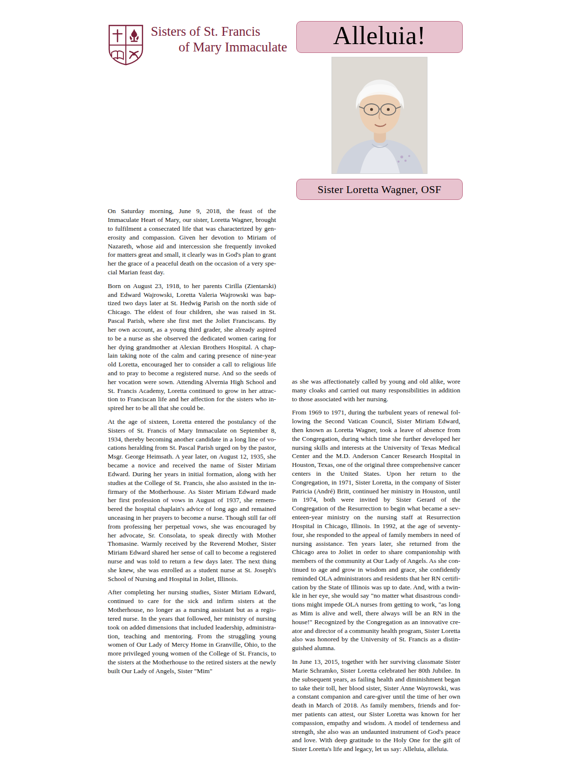Sisters of St. Francis of Mary Immaculate
Alleluia!
Sister Loretta Wagner, OSF
On Saturday morning, June 9, 2018, the feast of the Immaculate Heart of Mary, our sister, Loretta Wagner, brought to fulfilment a consecrated life that was characterized by generosity and compassion. Given her devotion to Miriam of Nazareth, whose aid and intercession she frequently invoked for matters great and small, it clearly was in God's plan to grant her the grace of a peaceful death on the occasion of a very special Marian feast day.
Born on August 23, 1918, to her parents Cirilla (Zientarski) and Edward Wajrowski, Loretta Valeria Wajrowski was baptized two days later at St. Hedwig Parish on the north side of Chicago. The eldest of four children, she was raised in St. Pascal Parish, where she first met the Joliet Franciscans. By her own account, as a young third grader, she already aspired to be a nurse as she observed the dedicated women caring for her dying grandmother at Alexian Brothers Hospital. A chaplain taking note of the calm and caring presence of nine-year old Loretta, encouraged her to consider a call to religious life and to pray to become a registered nurse. And so the seeds of her vocation were sown. Attending Alvernia High School and St. Francis Academy, Loretta continued to grow in her attraction to Franciscan life and her affection for the sisters who inspired her to be all that she could be.
At the age of sixteen, Loretta entered the postulancy of the Sisters of St. Francis of Mary Immaculate on September 8, 1934, thereby becoming another candidate in a long line of vocations heralding from St. Pascal Parish urged on by the pastor, Msgr. George Heimsath. A year later, on August 12, 1935, she became a novice and received the name of Sister Miriam Edward. During her years in initial formation, along with her studies at the College of St. Francis, she also assisted in the infirmary of the Motherhouse. As Sister Miriam Edward made her first profession of vows in August of 1937, she remembered the hospital chaplain's advice of long ago and remained unceasing in her prayers to become a nurse. Though still far off from professing her perpetual vows, she was encouraged by her advocate, Sr. Consolata, to speak directly with Mother Thomasine. Warmly received by the Reverend Mother, Sister Miriam Edward shared her sense of call to become a registered nurse and was told to return a few days later. The next thing she knew, she was enrolled as a student nurse at St. Joseph's School of Nursing and Hospital in Joliet, Illinois.
After completing her nursing studies, Sister Miriam Edward, continued to care for the sick and infirm sisters at the Motherhouse, no longer as a nursing assistant but as a registered nurse. In the years that followed, her ministry of nursing took on added dimensions that included leadership, administration, teaching and mentoring. From the struggling young women of Our Lady of Mercy Home in Granville, Ohio, to the more privileged young women of the College of St. Francis, to the sisters at the Motherhouse to the retired sisters at the newly built Our Lady of Angels, Sister "Mim"
as she was affectionately called by young and old alike, wore many cloaks and carried out many responsibilities in addition to those associated with her nursing.
From 1969 to 1971, during the turbulent years of renewal following the Second Vatican Council, Sister Miriam Edward, then known as Loretta Wagner, took a leave of absence from the Congregation, during which time she further developed her nursing skills and interests at the University of Texas Medical Center and the M.D. Anderson Cancer Research Hospital in Houston, Texas, one of the original three comprehensive cancer centers in the United States. Upon her return to the Congregation, in 1971, Sister Loretta, in the company of Sister Patricia (André) Britt, continued her ministry in Houston, until in 1974, both were invited by Sister Gerard of the Congregation of the Resurrection to begin what became a seventeen-year ministry on the nursing staff at Resurrection Hospital in Chicago, Illinois. In 1992, at the age of seventy-four, she responded to the appeal of family members in need of nursing assistance. Ten years later, she returned from the Chicago area to Joliet in order to share companionship with members of the community at Our Lady of Angels. As she continued to age and grow in wisdom and grace, she confidently reminded OLA administrators and residents that her RN certification by the State of Illinois was up to date. And, with a twinkle in her eye, she would say "no matter what disastrous conditions might impede OLA nurses from getting to work, "as long as Mim is alive and well, there always will be an RN in the house!" Recognized by the Congregation as an innovative creator and director of a community health program, Sister Loretta also was honored by the University of St. Francis as a distinguished alumna.
In June 13, 2015, together with her surviving classmate Sister Marie Schramko, Sister Loretta celebrated her 80th Jubilee. In the subsequent years, as failing health and diminishment began to take their toll, her blood sister, Sister Anne Wayrowski, was a constant companion and care-giver until the time of her own death in March of 2018. As family members, friends and former patients can attest, our Sister Loretta was known for her compassion, empathy and wisdom. A model of tenderness and strength, she also was an undaunted instrument of God's peace and love. With deep gratitude to the Holy One for the gift of Sister Loretta's life and legacy, let us say: Alleluia, alleluia.